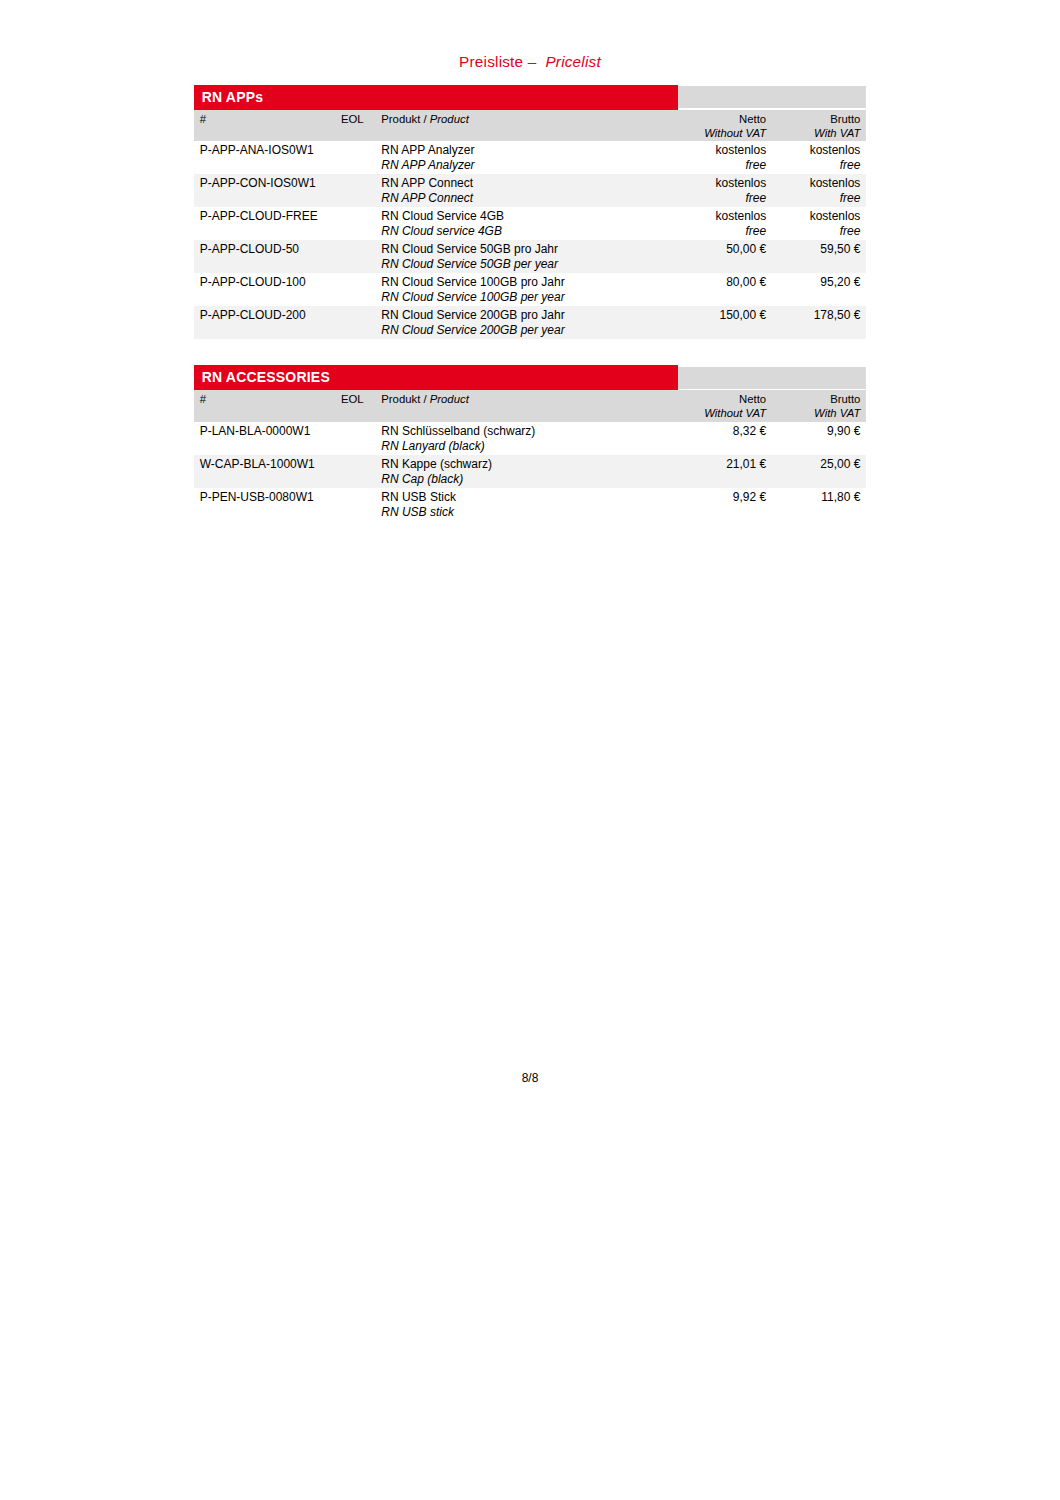Preisliste – Pricelist
| RN APPs | |
| --- | --- |
| # | EOL | Produkt / Product | Netto Without VAT | Brutto With VAT |
| P-APP-ANA-IOS0W1 | | RN APP Analyzer RN APP Analyzer | kostenlos free | kostenlos free |
| P-APP-CON-IOS0W1 | | RN APP Connect RN APP Connect | kostenlos free | kostenlos free |
| P-APP-CLOUD-FREE | | RN Cloud Service 4GB RN Cloud service 4GB | kostenlos free | kostenlos free |
| P-APP-CLOUD-50 | | RN Cloud Service 50GB pro Jahr RN Cloud Service 50GB per year | 50,00 € | 59,50 € |
| P-APP-CLOUD-100 | | RN Cloud Service 100GB pro Jahr RN Cloud Service 100GB per year | 80,00 € | 95,20 € |
| P-APP-CLOUD-200 | | RN Cloud Service 200GB pro Jahr RN Cloud Service 200GB per year | 150,00 € | 178,50 € |
| RN ACCESSORIES | |
| --- | --- |
| # | EOL | Produkt / Product | Netto Without VAT | Brutto With VAT |
| P-LAN-BLA-0000W1 | | RN Schlüsselband (schwarz) RN Lanyard (black) | 8,32 € | 9,90 € |
| W-CAP-BLA-1000W1 | | RN Kappe (schwarz) RN Cap (black) | 21,01 € | 25,00 € |
| P-PEN-USB-0080W1 | | RN USB Stick RN USB stick | 9,92 € | 11,80 € |
8/8